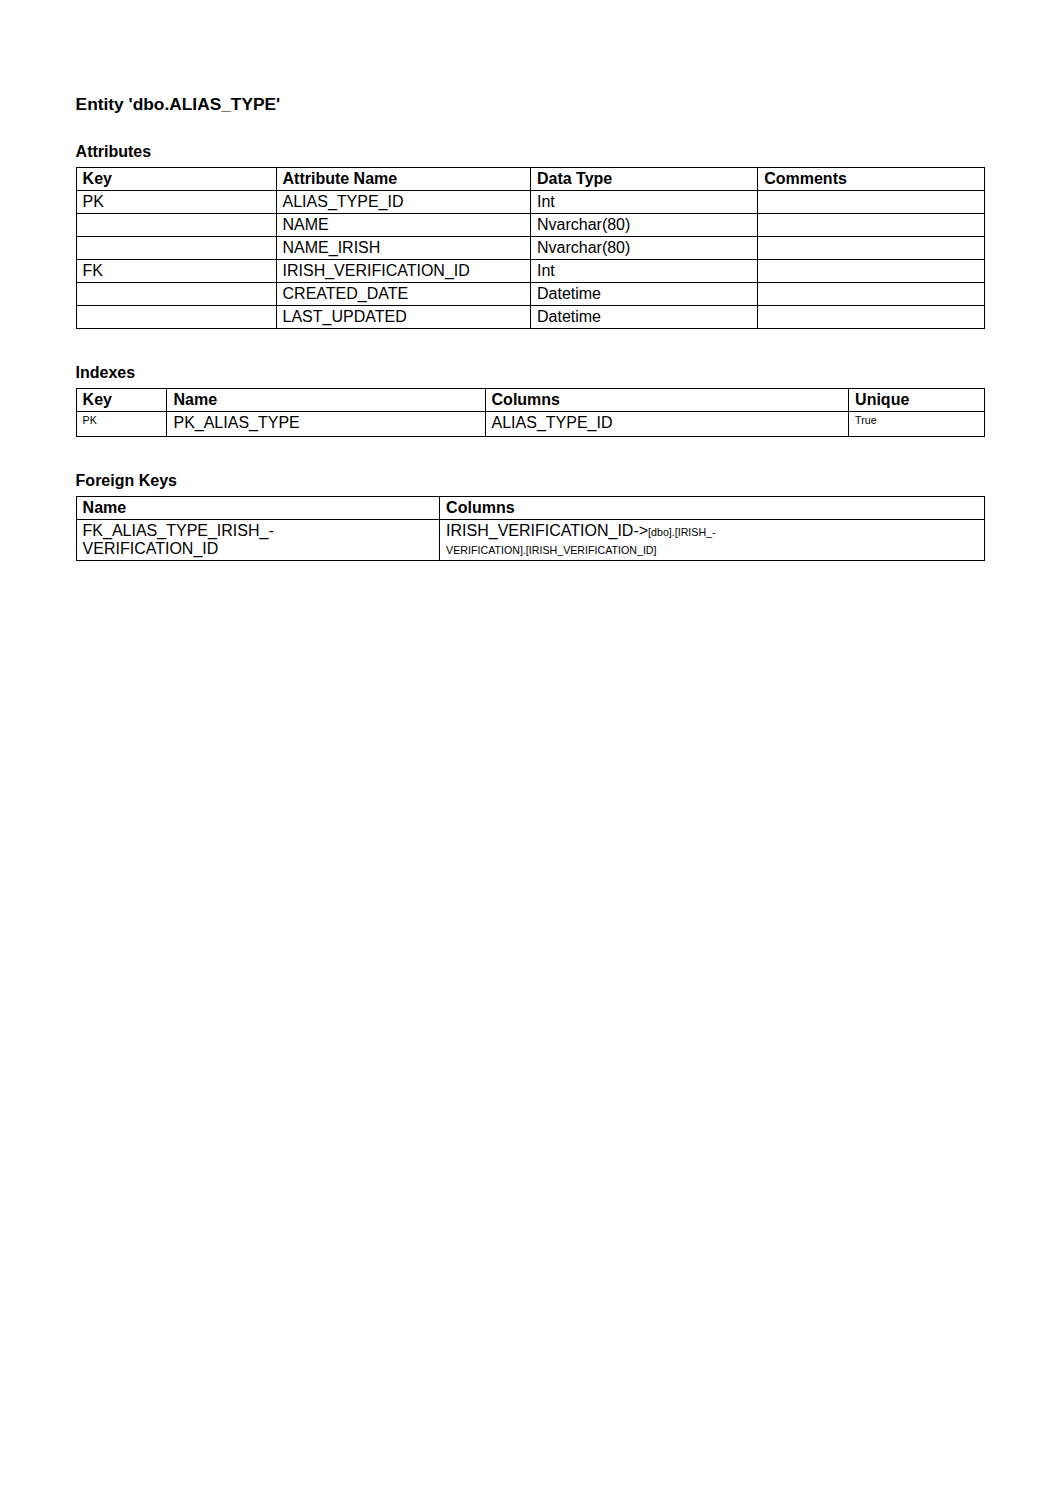Entity 'dbo.ALIAS_TYPE'
Attributes
| Key | Attribute Name | Data Type | Comments |
| --- | --- | --- | --- |
| PK | ALIAS_TYPE_ID | Int | |
| | NAME | Nvarchar(80) | |
| | NAME_IRISH | Nvarchar(80) | |
| FK | IRISH_VERIFICATION_ID | Int | |
| | CREATED_DATE | Datetime | |
| | LAST_UPDATED | Datetime | |
Indexes
| Key | Name | Columns | Unique |
| --- | --- | --- | --- |
| PK | PK_ALIAS_TYPE | ALIAS_TYPE_ID | True |
Foreign Keys
| Name | Columns |
| --- | --- |
| FK_ALIAS_TYPE_IRISH_- VERIFICATION_ID | IRISH_VERIFICATION_ID-> [dbo].[IRISH_- VERIFICATION].[IRISH_VERIFICATION_ID] |